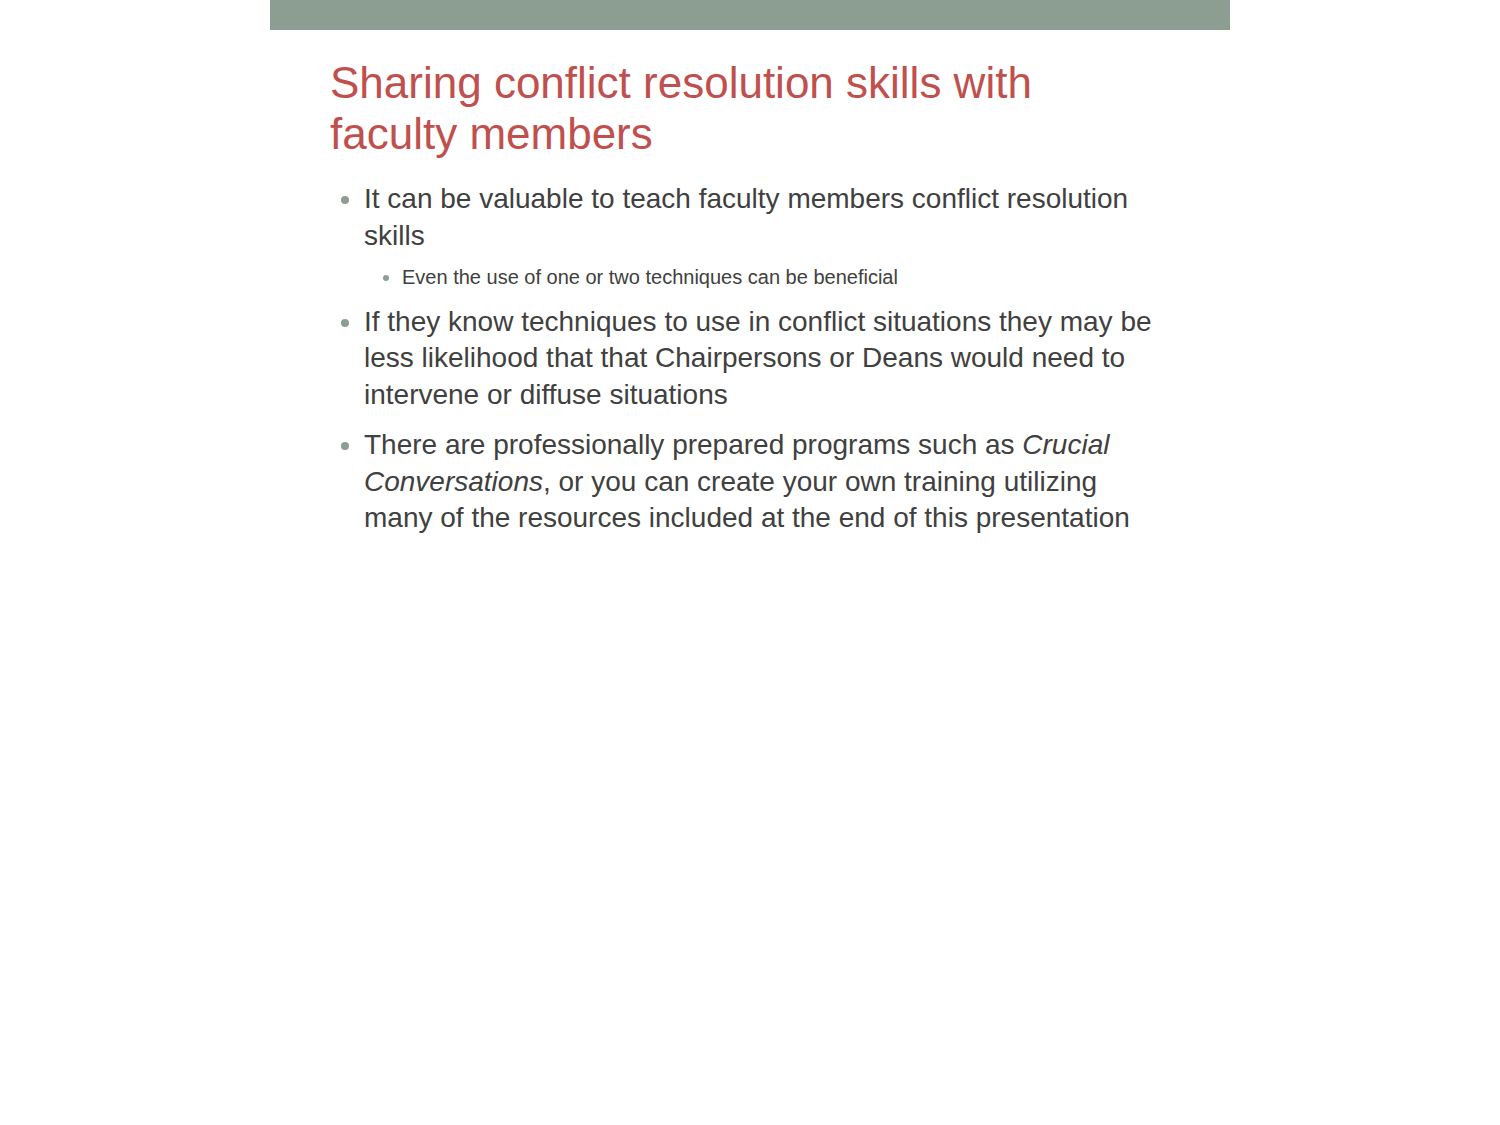Sharing conflict resolution skills with faculty members
It can be valuable to teach faculty members conflict resolution skills
Even the use of one or two techniques can be beneficial
If they know techniques to use in conflict situations they may be less likelihood that that Chairpersons or Deans would need to intervene or diffuse situations
There are professionally prepared programs such as Crucial Conversations, or you can create your own training utilizing many of the resources included at the end of this presentation